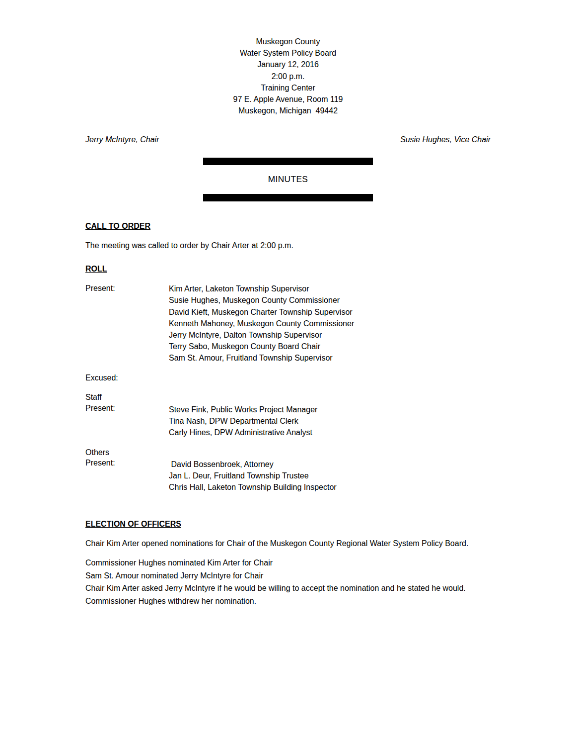Muskegon County
Water System Policy Board
January 12, 2016
2:00 p.m.
Training Center
97 E. Apple Avenue, Room 119
Muskegon, Michigan 49442
Jerry McIntyre, Chair Susie Hughes, Vice Chair
MINUTES
CALL TO ORDER
The meeting was called to order by Chair Arter at 2:00 p.m.
ROLL
| Present: | Kim Arter, Laketon Township Supervisor Susie Hughes, Muskegon County Commissioner David Kieft, Muskegon Charter Township Supervisor Kenneth Mahoney, Muskegon County Commissioner Jerry McIntyre, Dalton Township Supervisor Terry Sabo, Muskegon County Board Chair Sam St. Amour, Fruitland Township Supervisor |
| Excused: | |
| Staff Present: | Steve Fink, Public Works Project Manager Tina Nash, DPW Departmental Clerk Carly Hines, DPW Administrative Analyst |
| Others Present: | David Bossenbroek, Attorney Jan L. Deur, Fruitland Township Trustee Chris Hall, Laketon Township Building Inspector |
ELECTION OF OFFICERS
Chair Kim Arter opened nominations for Chair of the Muskegon County Regional Water System Policy Board.
Commissioner Hughes nominated Kim Arter for Chair
Sam St. Amour nominated Jerry McIntyre for Chair
Chair Kim Arter asked Jerry McIntyre if he would be willing to accept the nomination and he stated he would.
Commissioner Hughes withdrew her nomination.